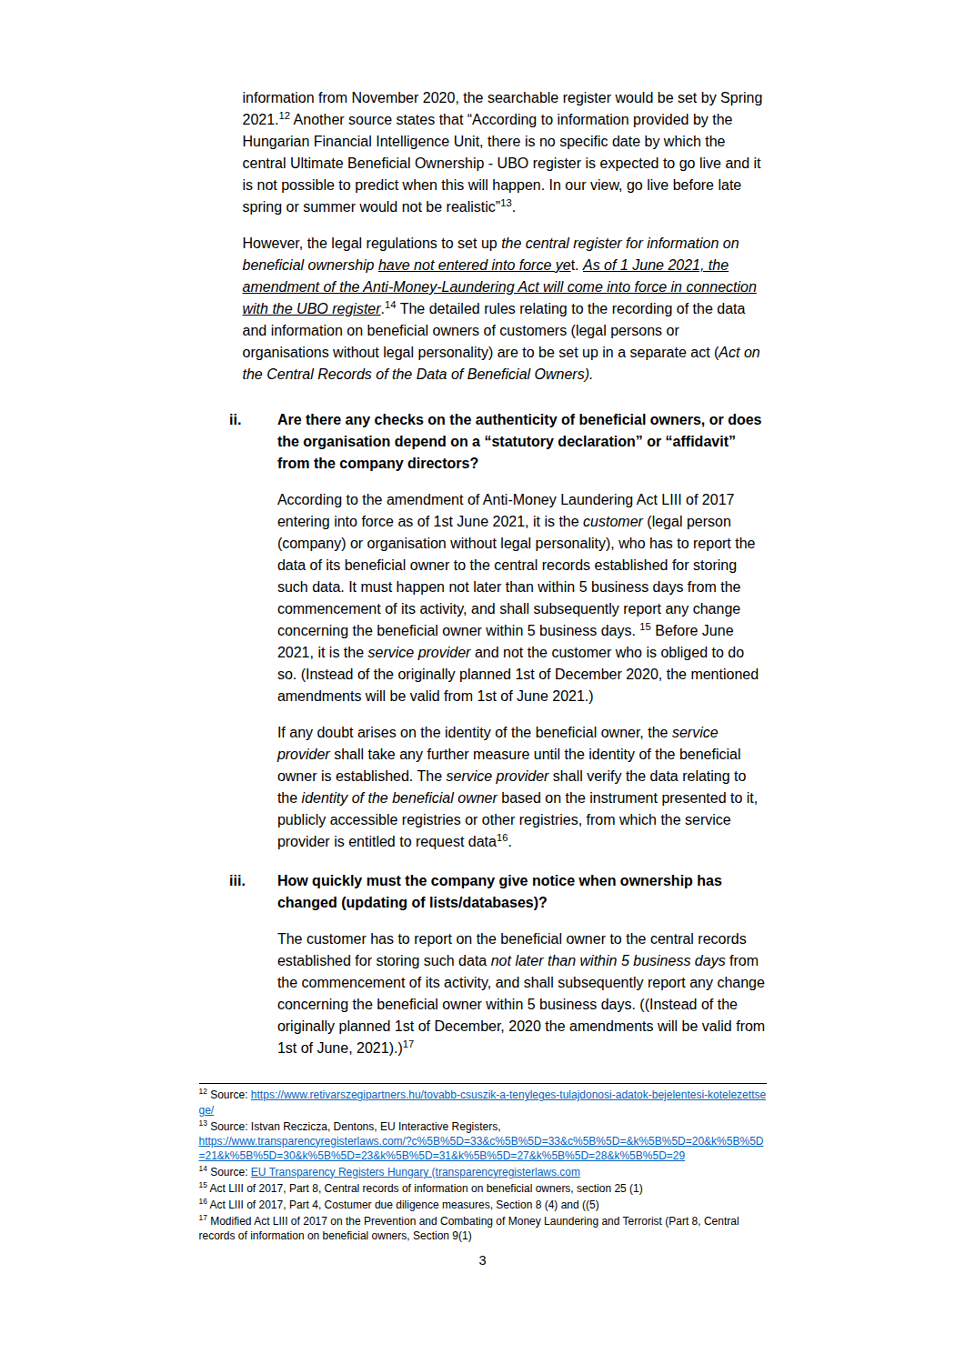information from November 2020, the searchable register would be set by Spring 2021.12 Another source states that “According to information provided by the Hungarian Financial Intelligence Unit, there is no specific date by which the central Ultimate Beneficial Ownership - UBO register is expected to go live and it is not possible to predict when this will happen. In our view, go live before late spring or summer would not be realistic”13.
However, the legal regulations to set up the central register for information on beneficial ownership have not entered into force yet. As of 1 June 2021, the amendment of the Anti-Money-Laundering Act will come into force in connection with the UBO register.14 The detailed rules relating to the recording of the data and information on beneficial owners of customers (legal persons or organisations without legal personality) are to be set up in a separate act (Act on the Central Records of the Data of Beneficial Owners).
ii. Are there any checks on the authenticity of beneficial owners, or does the organisation depend on a “statutory declaration” or “affidavit” from the company directors?
According to the amendment of Anti-Money Laundering Act LIII of 2017 entering into force as of 1st June 2021, it is the customer (legal person (company) or organisation without legal personality), who has to report the data of its beneficial owner to the central records established for storing such data. It must happen not later than within 5 business days from the commencement of its activity, and shall subsequently report any change concerning the beneficial owner within 5 business days. 15 Before June 2021, it is the service provider and not the customer who is obliged to do so. (Instead of the originally planned 1st of December 2020, the mentioned amendments will be valid from 1st of June 2021.)
If any doubt arises on the identity of the beneficial owner, the service provider shall take any further measure until the identity of the beneficial owner is established. The service provider shall verify the data relating to the identity of the beneficial owner based on the instrument presented to it, publicly accessible registries or other registries, from which the service provider is entitled to request data16.
iii. How quickly must the company give notice when ownership has changed (updating of lists/databases)?
The customer has to report on the beneficial owner to the central records established for storing such data not later than within 5 business days from the commencement of its activity, and shall subsequently report any change concerning the beneficial owner within 5 business days. ((Instead of the originally planned 1st of December, 2020 the amendments will be valid from 1st of June, 2021).)17
12 Source: https://www.retivarszegipartners.hu/tovabb-csuszik-a-tenyleges-tulajdonosi-adatok-bejelentesi-kotelezettsege/
13 Source: Istvan Reczicza, Dentons, EU Interactive Registers,
https://www.transparencyregisterlaws.com/?c%5B%5D=33&c%5B%5D=33&c%5B%5D=&k%5B%5D=20&k%5B%5D=21&k%5B%5D=30&k%5B%5D=23&k%5B%5D=31&k%5B%5D=27&k%5B%5D=28&k%5B%5D=29
14 Source: EU Transparency Registers Hungary (transparencyregisterlaws.com
15 Act LIII of 2017, Part 8, Central records of information on beneficial owners, section 25 (1)
16 Act LIII of 2017, Part 4, Costumer due diligence measures, Section 8 (4) and ((5)
17 Modified Act LIII of 2017 on the Prevention and Combating of Money Laundering and Terrorist (Part 8, Central records of information on beneficial owners, Section 9(1)
3